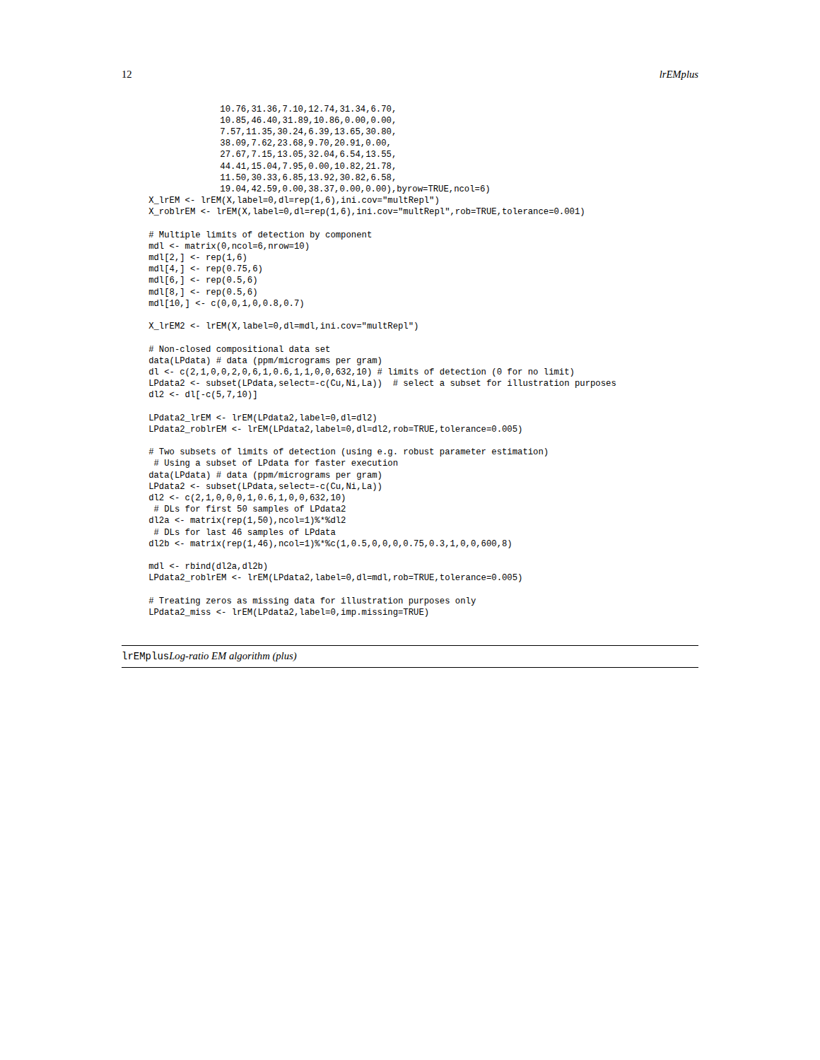12 lrEMplus
10.76,31.36,7.10,12.74,31.34,6.70,
10.85,46.40,31.89,10.86,0.00,0.00,
7.57,11.35,30.24,6.39,13.65,30.80,
38.09,7.62,23.68,9.70,20.91,0.00,
27.67,7.15,13.05,32.04,6.54,13.55,
44.41,15.04,7.95,0.00,10.82,21.78,
11.50,30.33,6.85,13.92,30.82,6.58,
19.04,42.59,0.00,38.37,0.00,0.00),byrow=TRUE,ncol=6)
X_lrEM <- lrEM(X,label=0,dl=rep(1,6),ini.cov="multRepl")
X_roblrEM <- lrEM(X,label=0,dl=rep(1,6),ini.cov="multRepl",rob=TRUE,tolerance=0.001)

# Multiple limits of detection by component
mdl <- matrix(0,ncol=6,nrow=10)
mdl[2,] <- rep(1,6)
mdl[4,] <- rep(0.75,6)
mdl[6,] <- rep(0.5,6)
mdl[8,] <- rep(0.5,6)
mdl[10,] <- c(0,0,1,0,0.8,0.7)

X_lrEM2 <- lrEM(X,label=0,dl=mdl,ini.cov="multRepl")

# Non-closed compositional data set
data(LPdata) # data (ppm/micrograms per gram)
dl <- c(2,1,0,0,2,0,6,1,0.6,1,1,0,0,632,10) # limits of detection (0 for no limit)
LPdata2 <- subset(LPdata,select=-c(Cu,Ni,La))  # select a subset for illustration purposes
dl2 <- dl[-c(5,7,10)]

LPdata2_lrEM <- lrEM(LPdata2,label=0,dl=dl2)
LPdata2_roblrEM <- lrEM(LPdata2,label=0,dl=dl2,rob=TRUE,tolerance=0.005)

# Two subsets of limits of detection (using e.g. robust parameter estimation)
 # Using a subset of LPdata for faster execution
data(LPdata) # data (ppm/micrograms per gram)
LPdata2 <- subset(LPdata,select=-c(Cu,Ni,La))
dl2 <- c(2,1,0,0,0,1,0.6,1,0,0,632,10)
 # DLs for first 50 samples of LPdata2
dl2a <- matrix(rep(1,50),ncol=1)%*%dl2
 # DLs for last 46 samples of LPdata
dl2b <- matrix(rep(1,46),ncol=1)%*%c(1,0.5,0,0,0,0.75,0.3,1,0,0,600,8)

mdl <- rbind(dl2a,dl2b)
LPdata2_roblrEM <- lrEM(LPdata2,label=0,dl=mdl,rob=TRUE,tolerance=0.005)

# Treating zeros as missing data for illustration purposes only
LPdata2_miss <- lrEM(LPdata2,label=0,imp.missing=TRUE)
lrEMplus Log-ratio EM algorithm (plus)